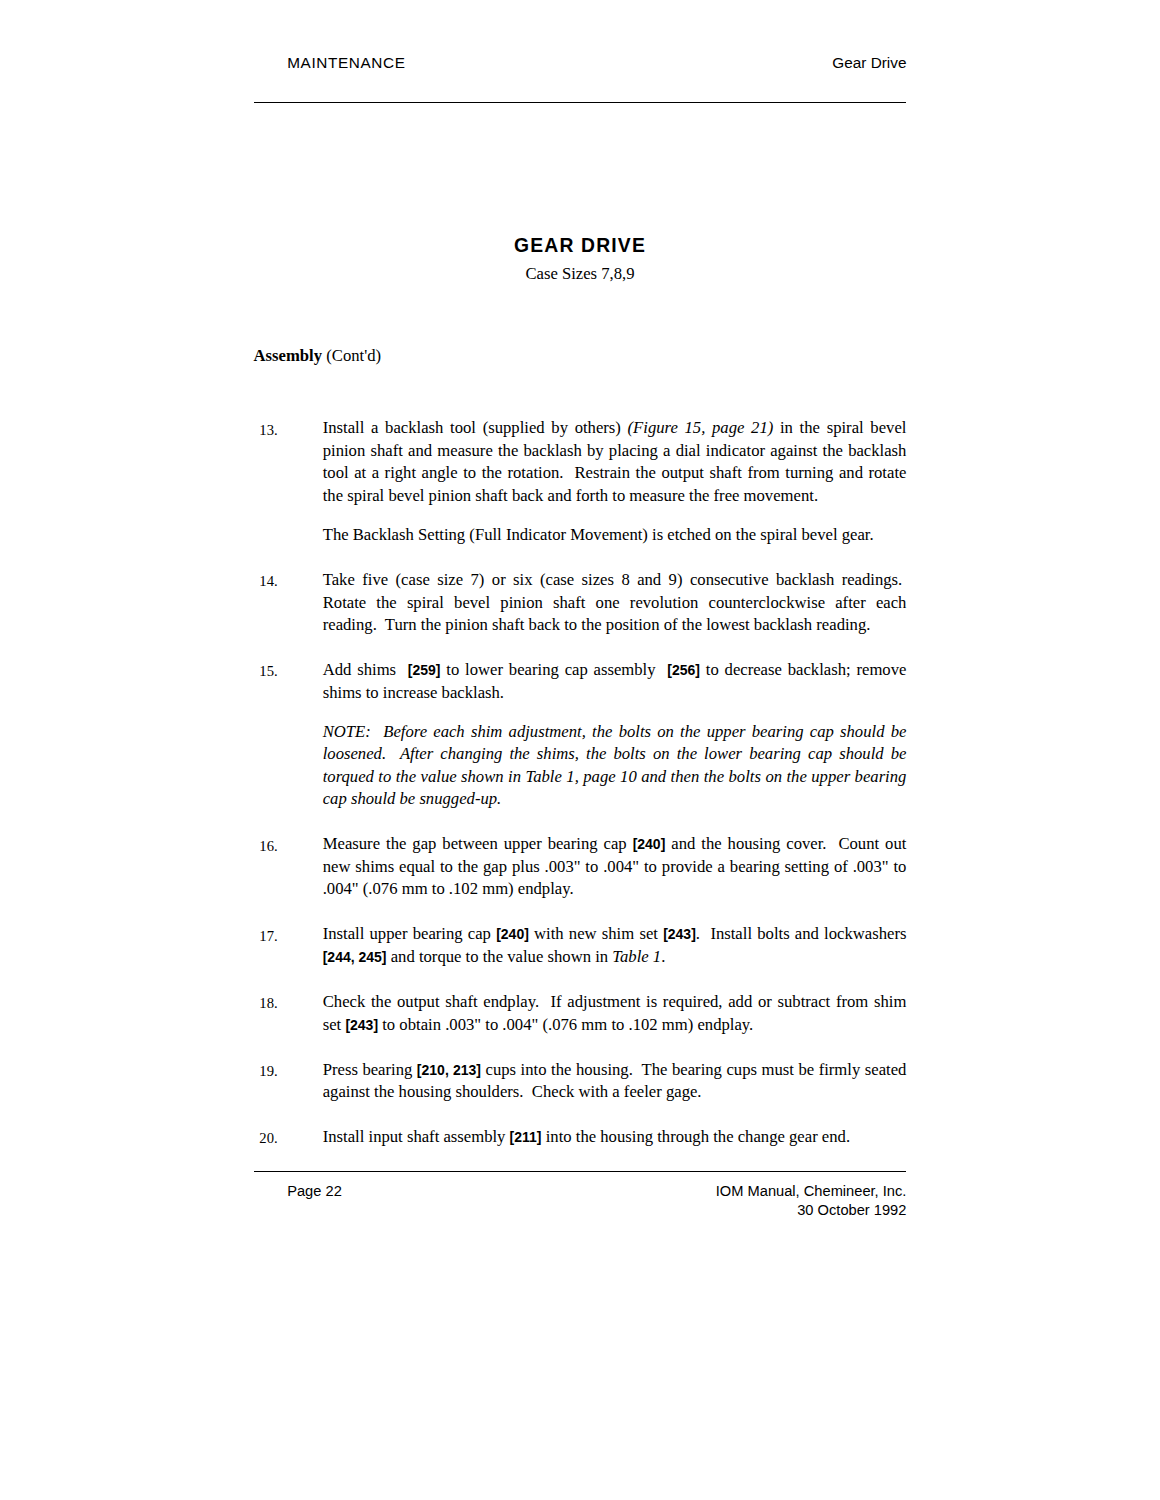MAINTENANCE
Gear Drive
GEAR DRIVE
Case Sizes 7,8,9
Assembly (Cont'd)
13.
Install a backlash tool (supplied by others) (Figure 15, page 21) in the spiral bevel pinion shaft and measure the backlash by placing a dial indicator against the backlash tool at a right angle to the rotation. Restrain the output shaft from turning and rotate the spiral bevel pinion shaft back and forth to measure the free movement.
The Backlash Setting (Full Indicator Movement) is etched on the spiral bevel gear.
14.
Take five (case size 7) or six (case sizes 8 and 9) consecutive backlash readings. Rotate the spiral bevel pinion shaft one revolution counterclockwise after each reading. Turn the pinion shaft back to the position of the lowest backlash reading.
15.
Add shims [259] to lower bearing cap assembly [256] to decrease backlash; remove shims to increase backlash.
NOTE: Before each shim adjustment, the bolts on the upper bearing cap should be loosened. After changing the shims, the bolts on the lower bearing cap should be torqued to the value shown in Table 1, page 10 and then the bolts on the upper bearing cap should be snugged-up.
16.
Measure the gap between upper bearing cap [240] and the housing cover. Count out new shims equal to the gap plus .003" to .004" to provide a bearing setting of .003" to .004" (.076 mm to .102 mm) endplay.
17.
Install upper bearing cap [240] with new shim set [243]. Install bolts and lockwashers [244, 245] and torque to the value shown in Table 1.
18.
Check the output shaft endplay. If adjustment is required, add or subtract from shim set [243] to obtain .003" to .004" (.076 mm to .102 mm) endplay.
19.
Press bearing [210, 213] cups into the housing. The bearing cups must be firmly seated against the housing shoulders. Check with a feeler gage.
20.
Install input shaft assembly [211] into the housing through the change gear end.
Page 22
IOM Manual, Chemineer, Inc.
30 October 1992